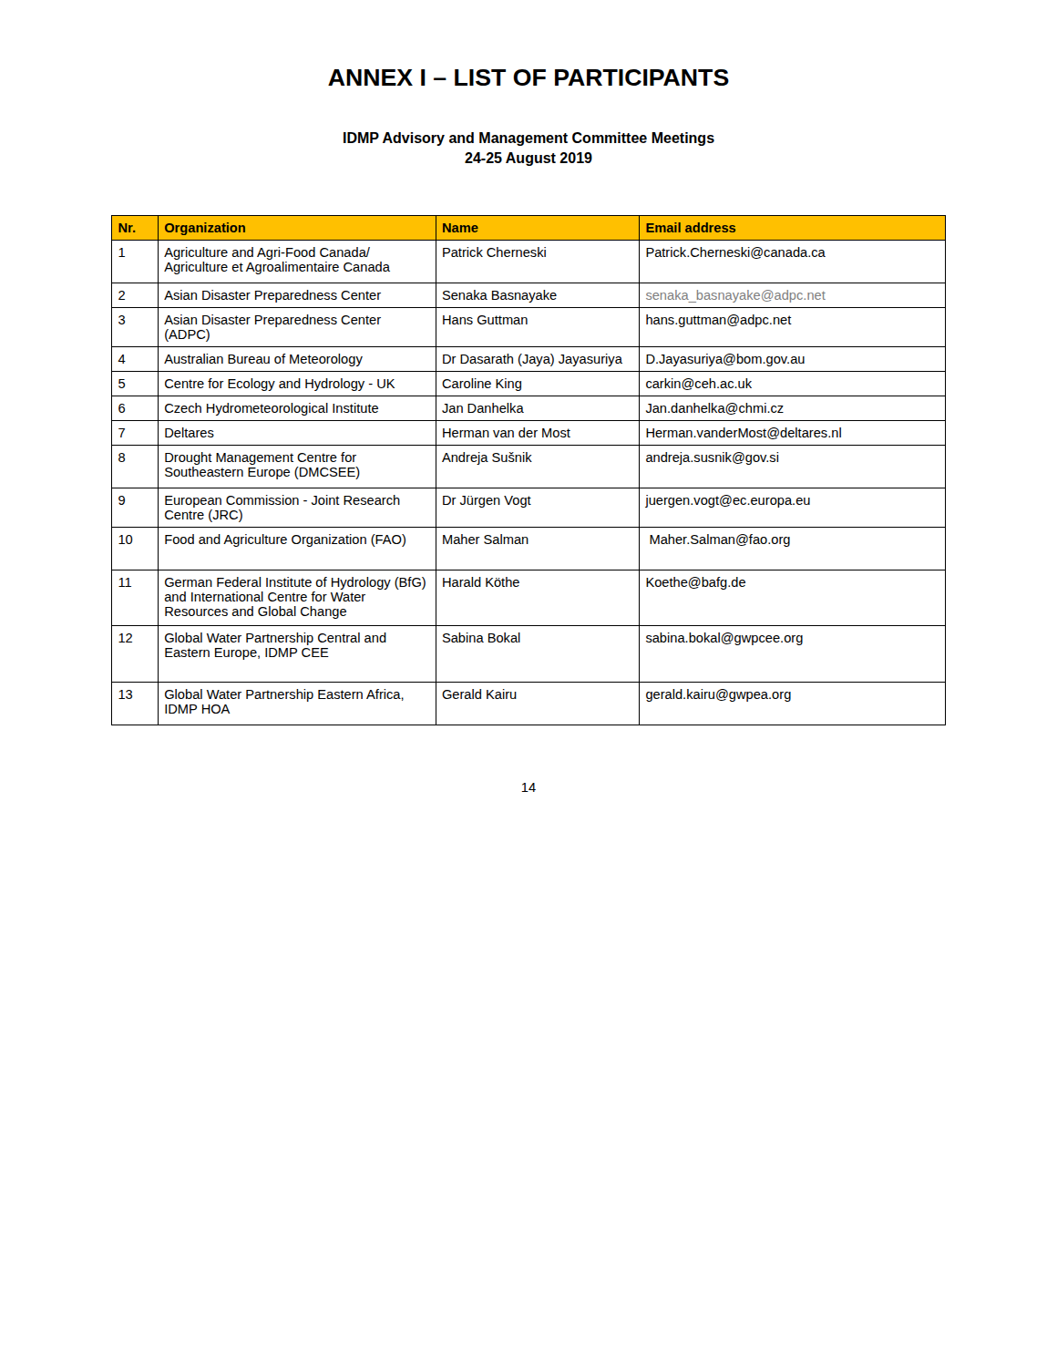ANNEX I – LIST OF PARTICIPANTS
IDMP Advisory and Management Committee Meetings
24-25 August 2019
| Nr. | Organization | Name | Email address |
| --- | --- | --- | --- |
| 1 | Agriculture and Agri-Food Canada/ Agriculture et Agroalimentaire Canada | Patrick Cherneski | Patrick.Cherneski@canada.ca |
| 2 | Asian Disaster Preparedness Center | Senaka Basnayake | senaka_basnayake@adpc.net |
| 3 | Asian Disaster Preparedness Center (ADPC) | Hans Guttman | hans.guttman@adpc.net |
| 4 | Australian Bureau of Meteorology | Dr Dasarath (Jaya) Jayasuriya | D.Jayasuriya@bom.gov.au |
| 5 | Centre for Ecology and Hydrology - UK | Caroline King | carkin@ceh.ac.uk |
| 6 | Czech Hydrometeorological Institute | Jan Danhelka | Jan.danhelka@chmi.cz |
| 7 | Deltares | Herman van der Most | Herman.vanderMost@deltares.nl |
| 8 | Drought Management Centre for Southeastern Europe (DMCSEE) | Andreja Sušnik | andreja.susnik@gov.si |
| 9 | European Commission - Joint Research Centre (JRC) | Dr Jürgen Vogt | juergen.vogt@ec.europa.eu |
| 10 | Food and Agriculture Organization (FAO) | Maher Salman | Maher.Salman@fao.org |
| 11 | German Federal Institute of Hydrology (BfG) and International Centre for Water Resources and Global Change | Harald Köthe | Koethe@bafg.de |
| 12 | Global Water Partnership Central and Eastern Europe, IDMP CEE | Sabina Bokal | sabina.bokal@gwpcee.org |
| 13 | Global Water Partnership Eastern Africa, IDMP HOA | Gerald Kairu | gerald.kairu@gwpea.org |
14